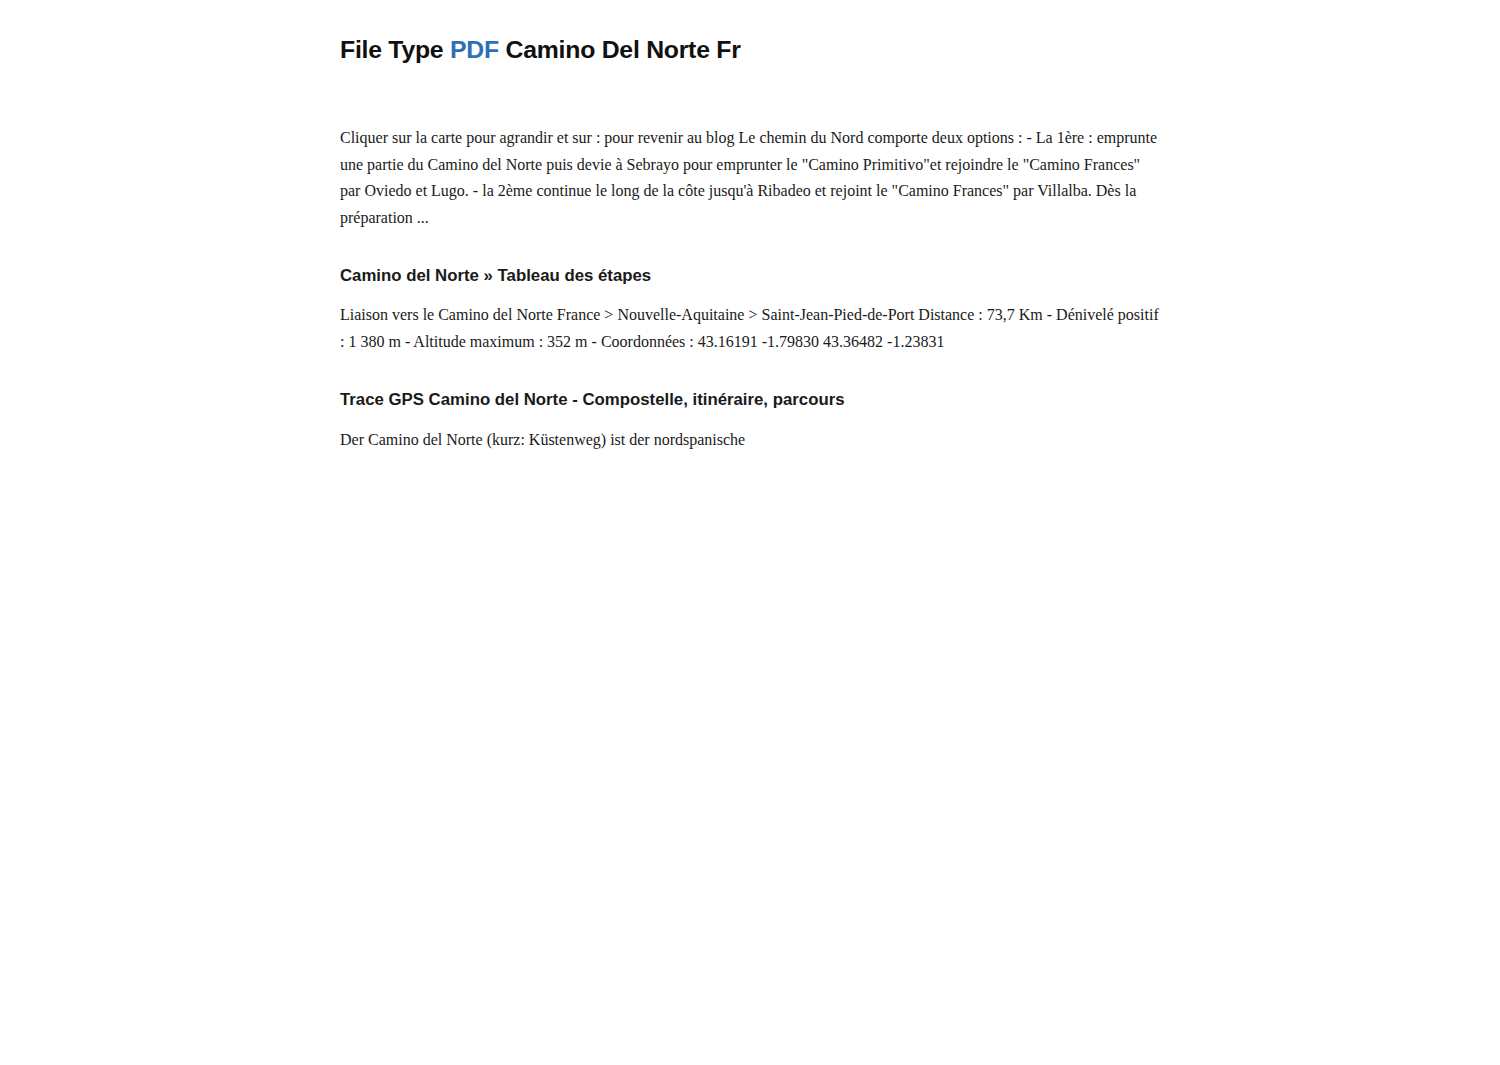File Type PDF Camino Del Norte Fr
Cliquer sur la carte pour agrandir et sur : pour revenir au blog Le chemin du Nord comporte deux options : - La 1ère : emprunte une partie du Camino del Norte puis devie à Sebrayo pour emprunter le "Camino Primitivo"et rejoindre le "Camino Frances" par Oviedo et Lugo. - la 2ème continue le long de la côte jusqu'à Ribadeo et rejoint le "Camino Frances" par Villalba. Dès la préparation ...
Camino del Norte » Tableau des étapes
Liaison vers le Camino del Norte France > Nouvelle-Aquitaine > Saint-Jean-Pied-de-Port Distance : 73,7 Km - Dénivelé positif : 1 380 m - Altitude maximum : 352 m - Coordonnées : 43.16191 -1.79830 43.36482 -1.23831
Trace GPS Camino del Norte - Compostelle, itinéraire, parcours
Der Camino del Norte (kurz: Küstenweg) ist der nordspanische